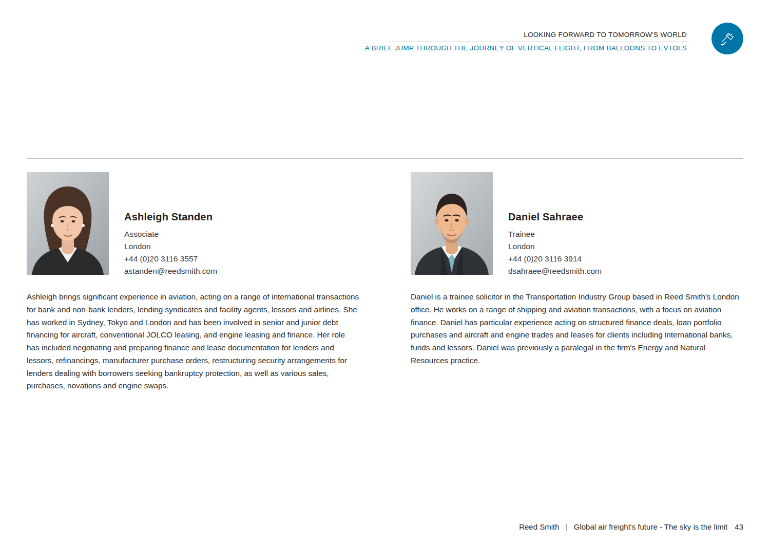Looking forward to tomorrow's world
A brief jump through the journey of vertical flight, from balloons to eVTOLs
Ashleigh Standen
Associate
London
+44 (0)20 3116 3557
astanden@reedsmith.com
Ashleigh brings significant experience in aviation, acting on a range of international transactions for bank and non-bank lenders, lending syndicates and facility agents, lessors and airlines. She has worked in Sydney, Tokyo and London and has been involved in senior and junior debt financing for aircraft, conventional JOLCO leasing, and engine leasing and finance. Her role has included negotiating and preparing finance and lease documentation for lenders and lessors, refinancings, manufacturer purchase orders, restructuring security arrangements for lenders dealing with borrowers seeking bankruptcy protection, as well as various sales, purchases, novations and engine swaps.
Daniel Sahraee
Trainee
London
+44 (0)20 3116 3914
dsahraee@reedsmith.com
Daniel is a trainee solicitor in the Transportation Industry Group based in Reed Smith's London office. He works on a range of shipping and aviation transactions, with a focus on aviation finance. Daniel has particular experience acting on structured finance deals, loan portfolio purchases and aircraft and engine trades and leases for clients including international banks, funds and lessors. Daniel was previously a paralegal in the firm's Energy and Natural Resources practice.
Reed Smith | Global air freight's future - The sky is the limit 43